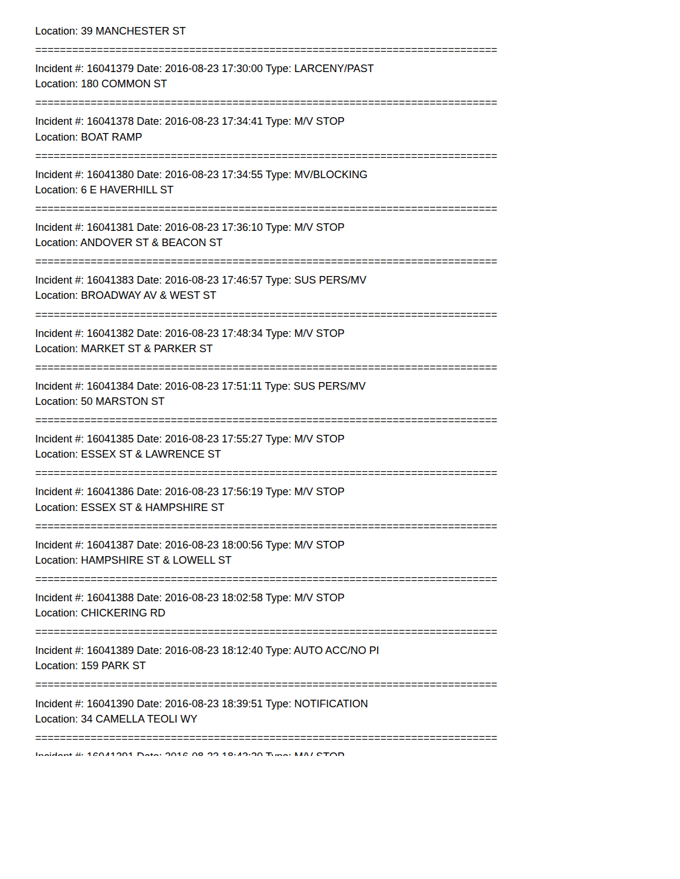Location: 39 MANCHESTER ST
===========================================================================
Incident #: 16041379 Date: 2016-08-23 17:30:00 Type: LARCENY/PAST
Location: 180 COMMON ST
===========================================================================
Incident #: 16041378 Date: 2016-08-23 17:34:41 Type: M/V STOP
Location: BOAT RAMP
===========================================================================
Incident #: 16041380 Date: 2016-08-23 17:34:55 Type: MV/BLOCKING
Location: 6 E HAVERHILL ST
===========================================================================
Incident #: 16041381 Date: 2016-08-23 17:36:10 Type: M/V STOP
Location: ANDOVER ST & BEACON ST
===========================================================================
Incident #: 16041383 Date: 2016-08-23 17:46:57 Type: SUS PERS/MV
Location: BROADWAY AV & WEST ST
===========================================================================
Incident #: 16041382 Date: 2016-08-23 17:48:34 Type: M/V STOP
Location: MARKET ST & PARKER ST
===========================================================================
Incident #: 16041384 Date: 2016-08-23 17:51:11 Type: SUS PERS/MV
Location: 50 MARSTON ST
===========================================================================
Incident #: 16041385 Date: 2016-08-23 17:55:27 Type: M/V STOP
Location: ESSEX ST & LAWRENCE ST
===========================================================================
Incident #: 16041386 Date: 2016-08-23 17:56:19 Type: M/V STOP
Location: ESSEX ST & HAMPSHIRE ST
===========================================================================
Incident #: 16041387 Date: 2016-08-23 18:00:56 Type: M/V STOP
Location: HAMPSHIRE ST & LOWELL ST
===========================================================================
Incident #: 16041388 Date: 2016-08-23 18:02:58 Type: M/V STOP
Location: CHICKERING RD
===========================================================================
Incident #: 16041389 Date: 2016-08-23 18:12:40 Type: AUTO ACC/NO PI
Location: 159 PARK ST
===========================================================================
Incident #: 16041390 Date: 2016-08-23 18:39:51 Type: NOTIFICATION
Location: 34 CAMELLA TEOLI WY
===========================================================================
Incident #: 16041391 Date: 2016-08-23 18:43:20 Type: M/V STOP